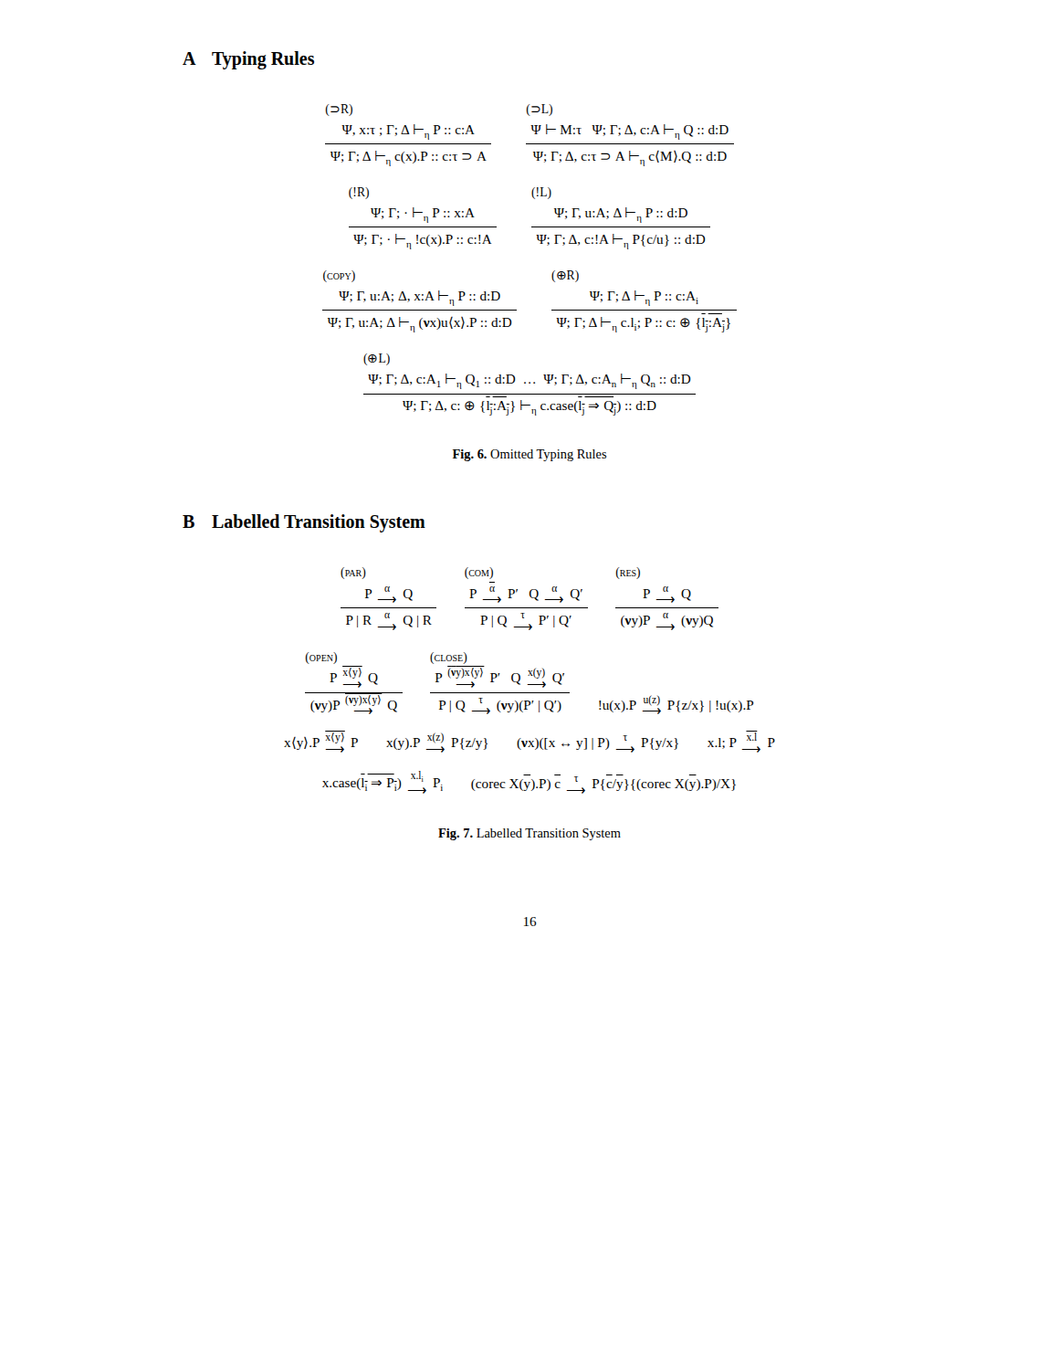ATyping Rules
(⊃R) Ψ, x:τ ; Γ; Δ ⊢η P :: c:A Ψ; Γ; Δ ⊢η c(x).P :: c:τ ⊃ A
(⊃L) Ψ ⊢ M:τ Ψ; Γ; Δ, c:A ⊢η Q :: d:D Ψ; Γ; Δ, c:τ ⊃ A ⊢η c⟨M⟩.Q :: d:D
(!R) Ψ; Γ; · ⊢η P :: x:A Ψ; Γ; · ⊢η !c(x).P :: c:!A
(!L) Ψ; Γ, u:A; Δ ⊢η P :: d:D Ψ; Γ; Δ, c:!A ⊢η P{c/u} :: d:D
(copy) Ψ; Γ, u:A; Δ, x:A ⊢η P :: d:D Ψ; Γ, u:A; Δ ⊢η (νx)u⟨x⟩.P :: d:D
(⊕R) Ψ; Γ; Δ ⊢η P :: c:Ai Ψ; Γ; Δ ⊢η c.li; P :: c: ⊕ {lj:Aj}
(⊕L) Ψ; Γ; Δ, c:A1 ⊢η Q1 :: d:D … Ψ; Γ; Δ, c:An ⊢η Qn :: d:D Ψ; Γ; Δ, c: ⊕ {lj:Aj} ⊢η c.case(lj ⇒ Qj) :: d:D
Fig. 6. Omitted Typing Rules
BLabelled Transition System
(par) P α⟶ Q P | R α⟶ Q | R
(com) P α⟶ P′ Q α⟶ Q′ P | Q τ⟶ P′ | Q′
(res) P α⟶ Q (νy)P α⟶ (νy)Q
(open) P x⟨y⟩⟶ Q (νy)P (νy)x⟨y⟩⟶ Q
(close) P (νy)x⟨y⟩⟶ P′ Q x(y)⟶ Q′ P | Q τ⟶ (νy)(P′ | Q′)
!u(x).P u(z)⟶ P{z/x} | !u(x).P
x⟨y⟩.P x⟨y⟩⟶ P
x(y).P x(z)⟶ P{z/y}
(νx)([x ↔ y] | P) τ⟶ P{y/x}
x.l; P x.l⟶ P
x.case(li ⇒ Pi) x.li⟶ Pi
(corec X(y).P) c τ⟶ P{c/y}{(corec X(y).P)/X}
Fig. 7. Labelled Transition System
16